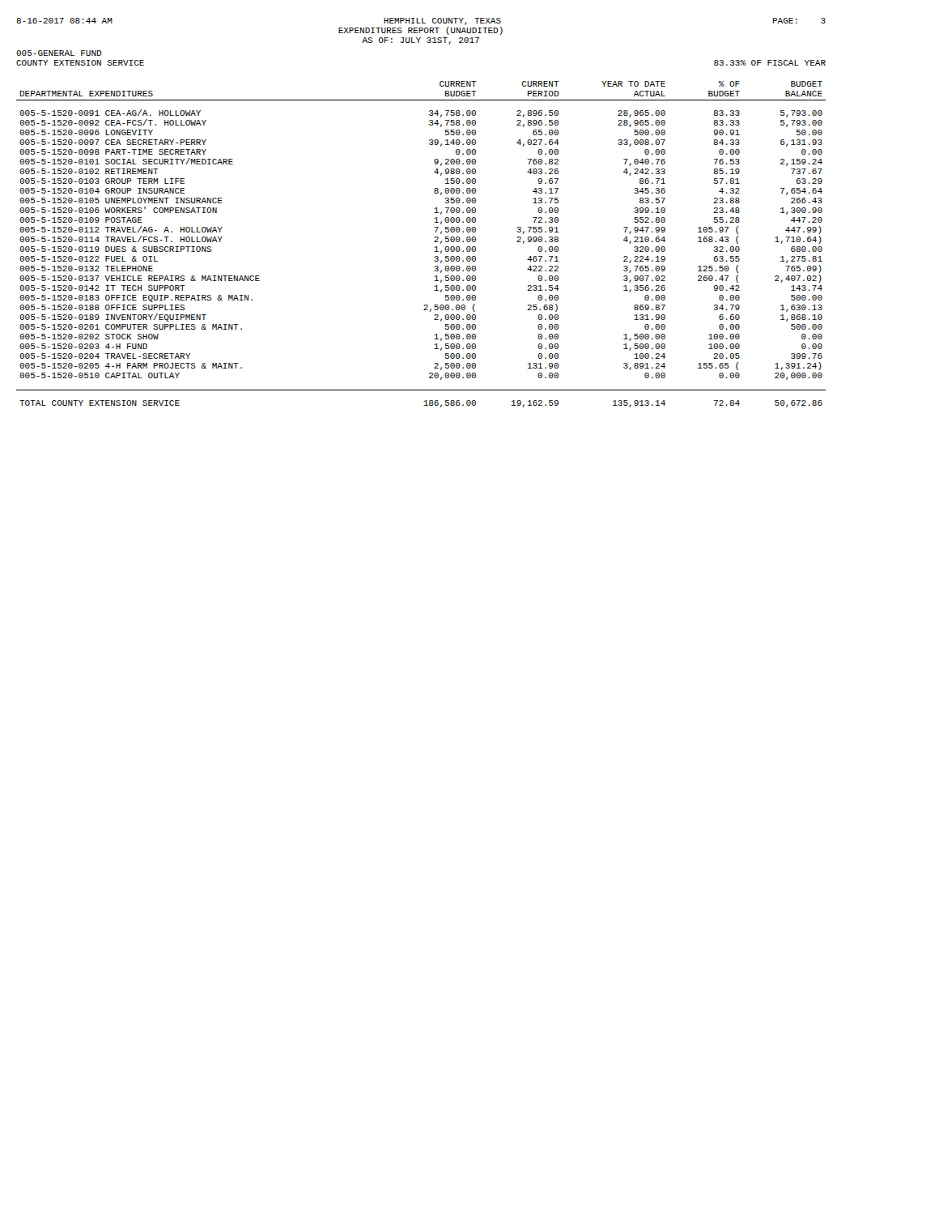8-16-2017 08:44 AM HEMPHILL COUNTY, TEXAS PAGE: 3
EXPENDITURES REPORT (UNAUDITED)
AS OF: JULY 31ST, 2017
005-GENERAL FUND
COUNTY EXTENSION SERVICE 83.33% OF FISCAL YEAR
| | CURRENT | CURRENT | YEAR TO DATE | % OF | BUDGET |
| --- | --- | --- | --- | --- | --- |
| DEPARTMENTAL EXPENDITURES | BUDGET | PERIOD | ACTUAL | BUDGET | BALANCE |
| 005-5-1520-0091 CEA-AG/A. HOLLOWAY | 34,758.00 | 2,896.50 | 28,965.00 | 83.33 | 5,793.00 |
| 005-5-1520-0092 CEA-FCS/T. HOLLOWAY | 34,758.00 | 2,896.50 | 28,965.00 | 83.33 | 5,793.00 |
| 005-5-1520-0096 LONGEVITY | 550.00 | 65.00 | 500.00 | 90.91 | 50.00 |
| 005-5-1520-0097 CEA SECRETARY-PERRY | 39,140.00 | 4,027.64 | 33,008.07 | 84.33 | 6,131.93 |
| 005-5-1520-0098 PART-TIME SECRETARY | 0.00 | 0.00 | 0.00 | 0.00 | 0.00 |
| 005-5-1520-0101 SOCIAL SECURITY/MEDICARE | 9,200.00 | 760.82 | 7,040.76 | 76.53 | 2,159.24 |
| 005-5-1520-0102 RETIREMENT | 4,980.00 | 403.26 | 4,242.33 | 85.19 | 737.67 |
| 005-5-1520-0103 GROUP TERM LIFE | 150.00 | 9.67 | 86.71 | 57.81 | 63.29 |
| 005-5-1520-0104 GROUP INSURANCE | 8,000.00 | 43.17 | 345.36 | 4.32 | 7,654.64 |
| 005-5-1520-0105 UNEMPLOYMENT INSURANCE | 350.00 | 13.75 | 83.57 | 23.88 | 266.43 |
| 005-5-1520-0106 WORKERS' COMPENSATION | 1,700.00 | 0.00 | 399.10 | 23.48 | 1,300.90 |
| 005-5-1520-0109 POSTAGE | 1,000.00 | 72.30 | 552.80 | 55.28 | 447.20 |
| 005-5-1520-0112 TRAVEL/AG- A. HOLLOWAY | 7,500.00 | 3,755.91 | 7,947.99 | 105.97 ( | 447.99) |
| 005-5-1520-0114 TRAVEL/FCS-T. HOLLOWAY | 2,500.00 | 2,990.38 | 4,210.64 | 168.43 ( | 1,710.64) |
| 005-5-1520-0119 DUES & SUBSCRIPTIONS | 1,000.00 | 0.00 | 320.00 | 32.00 | 680.00 |
| 005-5-1520-0122 FUEL & OIL | 3,500.00 | 467.71 | 2,224.19 | 63.55 | 1,275.81 |
| 005-5-1520-0132 TELEPHONE | 3,000.00 | 422.22 | 3,765.09 | 125.50 ( | 765.09) |
| 005-5-1520-0137 VEHICLE REPAIRS & MAINTENANCE | 1,500.00 | 0.00 | 3,907.02 | 260.47 ( | 2,407.02) |
| 005-5-1520-0142 IT TECH SUPPORT | 1,500.00 | 231.54 | 1,356.26 | 90.42 | 143.74 |
| 005-5-1520-0183 OFFICE EQUIP.REPAIRS & MAIN. | 500.00 | 0.00 | 0.00 | 0.00 | 500.00 |
| 005-5-1520-0188 OFFICE SUPPLIES | 2,500.00 ( | 25.68) | 869.87 | 34.79 | 1,630.13 |
| 005-5-1520-0189 INVENTORY/EQUIPMENT | 2,000.00 | 0.00 | 131.90 | 6.60 | 1,868.10 |
| 005-5-1520-0201 COMPUTER SUPPLIES & MAINT. | 500.00 | 0.00 | 0.00 | 0.00 | 500.00 |
| 005-5-1520-0202 STOCK SHOW | 1,500.00 | 0.00 | 1,500.00 | 100.00 | 0.00 |
| 005-5-1520-0203 4-H FUND | 1,500.00 | 0.00 | 1,500.00 | 100.00 | 0.00 |
| 005-5-1520-0204 TRAVEL-SECRETARY | 500.00 | 0.00 | 100.24 | 20.05 | 399.76 |
| 005-5-1520-0205 4-H FARM PROJECTS & MAINT. | 2,500.00 | 131.90 | 3,891.24 | 155.65 ( | 1,391.24) |
| 005-5-1520-0510 CAPITAL OUTLAY | 20,000.00 | 0.00 | 0.00 | 0.00 | 20,000.00 |
| TOTAL COUNTY EXTENSION SERVICE | 186,586.00 | 19,162.59 | 135,913.14 | 72.84 | 50,672.86 |